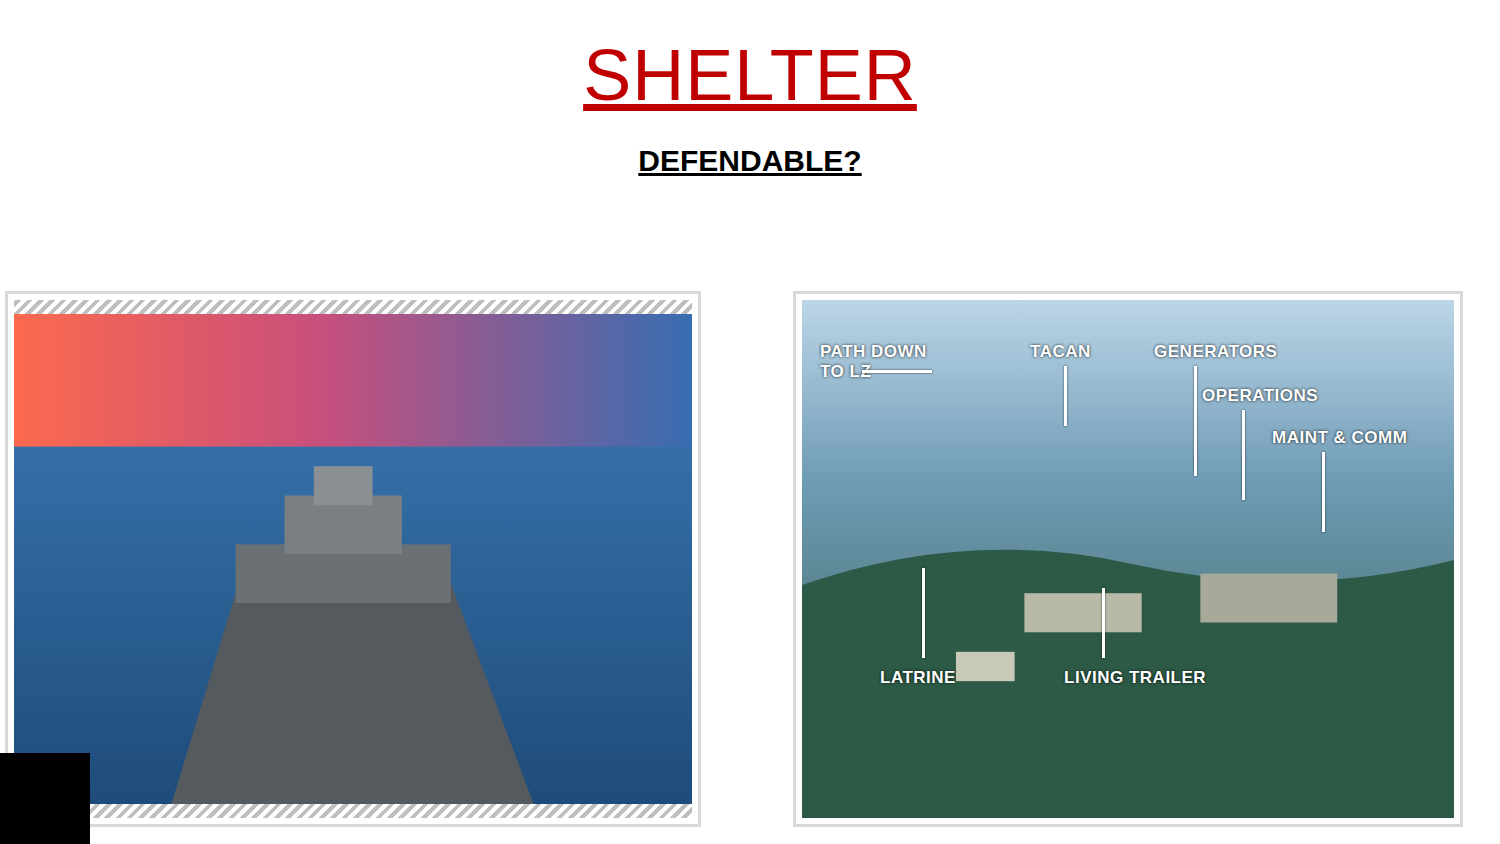SHELTER
DEFENDABLE?
PATH DOWN
TO LZ TACAN GENERATORS OPERATIONS MAINT & COMM LATRINE LIVING TRAILER